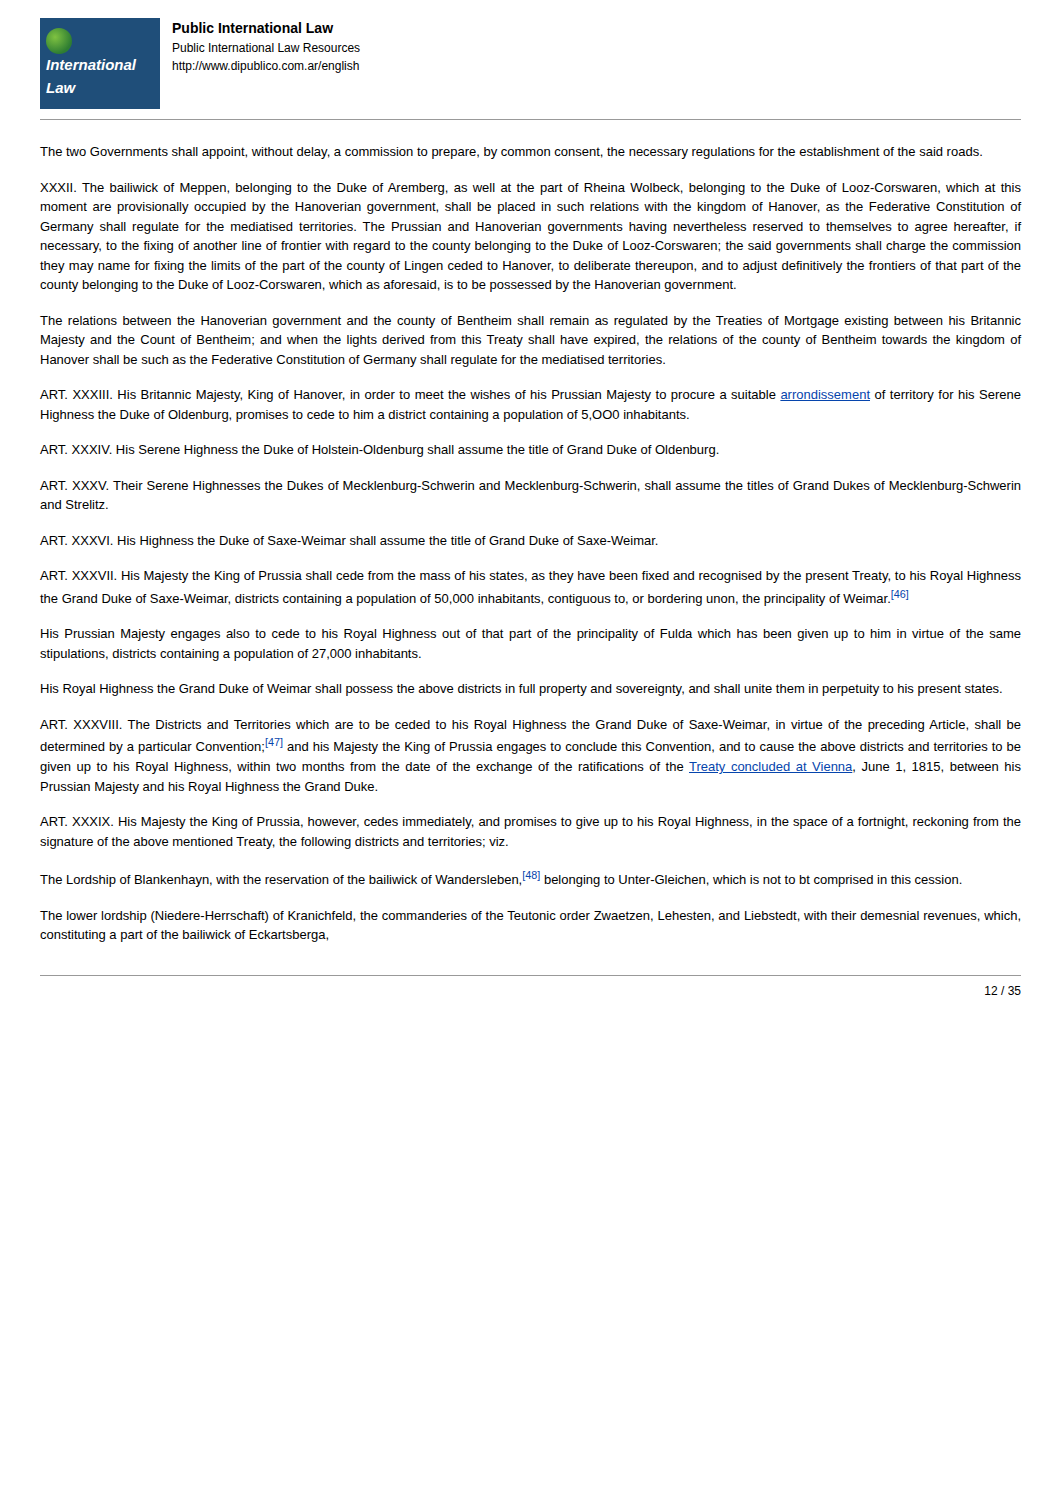International Law
Public International Law
Public International Law Resources
http://www.dipublico.com.ar/english
The two Governments shall appoint, without delay, a commission to prepare, by common consent, the necessary regulations for the establishment of the said roads.
XXXII. The bailiwick of Meppen, belonging to the Duke of Aremberg, as well at the part of Rheina Wolbeck, belonging to the Duke of Looz-Corswaren, which at this moment are provisionally occupied by the Hanoverian government, shall be placed in such relations with the kingdom of Hanover, as the Federative Constitution of Germany shall regulate for the mediatised territories. The Prussian and Hanoverian governments having nevertheless reserved to themselves to agree hereafter, if necessary, to the fixing of another line of frontier with regard to the county belonging to the Duke of Looz-Corswaren; the said governments shall charge the commission they may name for fixing the limits of the part of the county of Lingen ceded to Hanover, to deliberate thereupon, and to adjust definitively the frontiers of that part of the county belonging to the Duke of Looz-Corswaren, which as aforesaid, is to be possessed by the Hanoverian government.
The relations between the Hanoverian government and the county of Bentheim shall remain as regulated by the Treaties of Mortgage existing between his Britannic Majesty and the Count of Bentheim; and when the lights derived from this Treaty shall have expired, the relations of the county of Bentheim towards the kingdom of Hanover shall be such as the Federative Constitution of Germany shall regulate for the mediatised territories.
ART. XXXIII. His Britannic Majesty, King of Hanover, in order to meet the wishes of his Prussian Majesty to procure a suitable arrondissement of territory for his Serene Highness the Duke of Oldenburg, promises to cede to him a district containing a population of 5,OO0 inhabitants.
ART. XXXIV. His Serene Highness the Duke of Holstein-Oldenburg shall assume the title of Grand Duke of Oldenburg.
ART. XXXV. Their Serene Highnesses the Dukes of Mecklenburg-Schwerin and Mecklenburg-Schwerin, shall assume the titles of Grand Dukes of Mecklenburg-Schwerin and Strelitz.
ART. XXXVI. His Highness the Duke of Saxe-Weimar shall assume the title of Grand Duke of Saxe-Weimar.
ART. XXXVII. His Majesty the King of Prussia shall cede from the mass of his states, as they have been fixed and recognised by the present Treaty, to his Royal Highness the Grand Duke of Saxe-Weimar, districts containing a population of 50,000 inhabitants, contiguous to, or bordering unon, the principality of Weimar.[46]
His Prussian Majesty engages also to cede to his Royal Highness out of that part of the principality of Fulda which has been given up to him in virtue of the same stipulations, districts containing a population of 27,000 inhabitants.
His Royal Highness the Grand Duke of Weimar shall possess the above districts in full property and sovereignty, and shall unite them in perpetuity to his present states.
ART. XXXVIII. The Districts and Territories which are to be ceded to his Royal Highness the Grand Duke of Saxe-Weimar, in virtue of the preceding Article, shall be determined by a particular Convention;[47] and his Majesty the King of Prussia engages to conclude this Convention, and to cause the above districts and territories to be given up to his Royal Highness, within two months from the date of the exchange of the ratifications of the Treaty concluded at Vienna, June 1, 1815, between his Prussian Majesty and his Royal Highness the Grand Duke.
ART. XXXIX. His Majesty the King of Prussia, however, cedes immediately, and promises to give up to his Royal Highness, in the space of a fortnight, reckoning from the signature of the above mentioned Treaty, the following districts and territories; viz.
The Lordship of Blankenhayn, with the reservation of the bailiwick of Wandersleben,[48] belonging to Unter-Gleichen, which is not to bt comprised in this cession.
The lower lordship (Niedere-Herrschaft) of Kranichfeld, the commanderies of the Teutonic order Zwaetzen, Lehesten, and Liebstedt, with their demesnial revenues, which, constituting a part of the bailiwick of Eckartsberga,
12 / 35